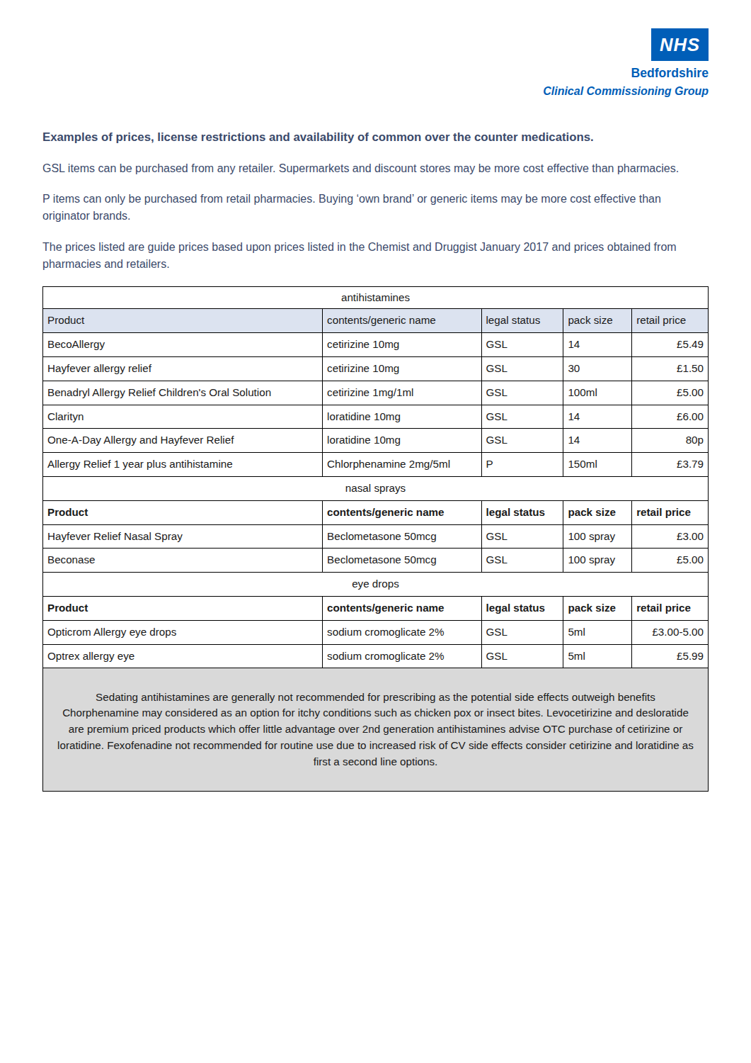NHS
Bedfordshire
Clinical Commissioning Group
Examples of prices, license restrictions and availability of common over the counter medications.
GSL items can be purchased from any retailer. Supermarkets and discount stores may be more cost effective than pharmacies.
P items can only be purchased from retail pharmacies. Buying ‘own brand’ or generic items may be more cost effective than originator brands.
The prices listed are guide prices based upon prices listed in the Chemist and Druggist January 2017 and prices obtained from pharmacies and retailers.
antihistamines
| Product | contents/generic name | legal status | pack size | retail price |
| --- | --- | --- | --- | --- |
| BecoAllergy | cetirizine 10mg | GSL | 14 | £5.49 |
| Hayfever allergy relief | cetirizine 10mg | GSL | 30 | £1.50 |
| Benadryl Allergy Relief Children's Oral Solution | cetirizine 1mg/1ml | GSL | 100ml | £5.00 |
| Clarityn | loratidine 10mg | GSL | 14 | £6.00 |
| One-A-Day Allergy and Hayfever Relief | loratidine 10mg | GSL | 14 | 80p |
| Allergy Relief 1 year plus antihistamine | Chlorphenamine 2mg/5ml | P | 150ml | £3.79 |
| nasal sprays |
| Product | contents/generic name | legal status | pack size | retail price |
| Hayfever Relief Nasal Spray | Beclometasone 50mcg | GSL | 100 spray | £3.00 |
| Beconase | Beclometasone 50mcg | GSL | 100 spray | £5.00 |
| eye drops |
| Product | contents/generic name | legal status | pack size | retail price |
| Opticrom Allergy eye drops | sodium cromoglicate 2% | GSL | 5ml | £3.00-5.00 |
| Optrex allergy eye | sodium cromoglicate 2% | GSL | 5ml | £5.99 |
Sedating antihistamines are generally not recommended for prescribing as the potential side effects outweigh benefits Chorphenamine may considered as an option for itchy conditions such as chicken pox or insect bites. Levocetirizine and desloratide are premium priced products which offer little advantage over 2nd generation antihistamines advise OTC purchase of cetirizine or loratidine. Fexofenadine not recommended for routine use due to increased risk of CV side effects consider cetirizine and loratidine as first a second line options.